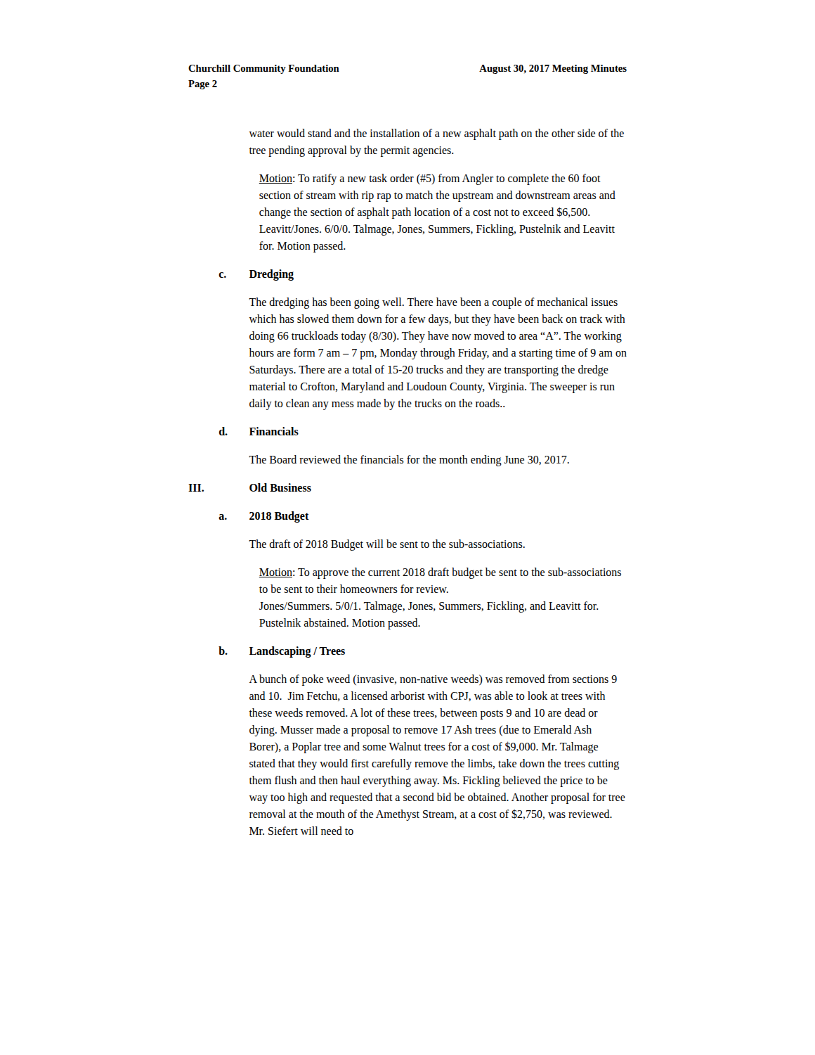Churchill Community Foundation
Page 2
August 30, 2017 Meeting Minutes
water would stand and the installation of a new asphalt path on the other side of the tree pending approval by the permit agencies.
Motion: To ratify a new task order (#5) from Angler to complete the 60 foot section of stream with rip rap to match the upstream and downstream areas and change the section of asphalt path location of a cost not to exceed $6,500.
Leavitt/Jones. 6/0/0. Talmage, Jones, Summers, Fickling, Pustelnik and Leavitt for. Motion passed.
c. Dredging
The dredging has been going well. There have been a couple of mechanical issues which has slowed them down for a few days, but they have been back on track with doing 66 truckloads today (8/30). They have now moved to area “A”. The working hours are form 7 am – 7 pm, Monday through Friday, and a starting time of 9 am on Saturdays. There are a total of 15-20 trucks and they are transporting the dredge material to Crofton, Maryland and Loudoun County, Virginia. The sweeper is run daily to clean any mess made by the trucks on the roads..
d. Financials
The Board reviewed the financials for the month ending June 30, 2017.
III. Old Business
a. 2018 Budget
The draft of 2018 Budget will be sent to the sub-associations.
Motion: To approve the current 2018 draft budget be sent to the sub-associations to be sent to their homeowners for review.
Jones/Summers. 5/0/1. Talmage, Jones, Summers, Fickling, and Leavitt for. Pustelnik abstained. Motion passed.
b. Landscaping / Trees
A bunch of poke weed (invasive, non-native weeds) was removed from sections 9 and 10. Jim Fetchu, a licensed arborist with CPJ, was able to look at trees with these weeds removed. A lot of these trees, between posts 9 and 10 are dead or dying. Musser made a proposal to remove 17 Ash trees (due to Emerald Ash Borer), a Poplar tree and some Walnut trees for a cost of $9,000. Mr. Talmage stated that they would first carefully remove the limbs, take down the trees cutting them flush and then haul everything away. Ms. Fickling believed the price to be way too high and requested that a second bid be obtained. Another proposal for tree removal at the mouth of the Amethyst Stream, at a cost of $2,750, was reviewed. Mr. Siefert will need to